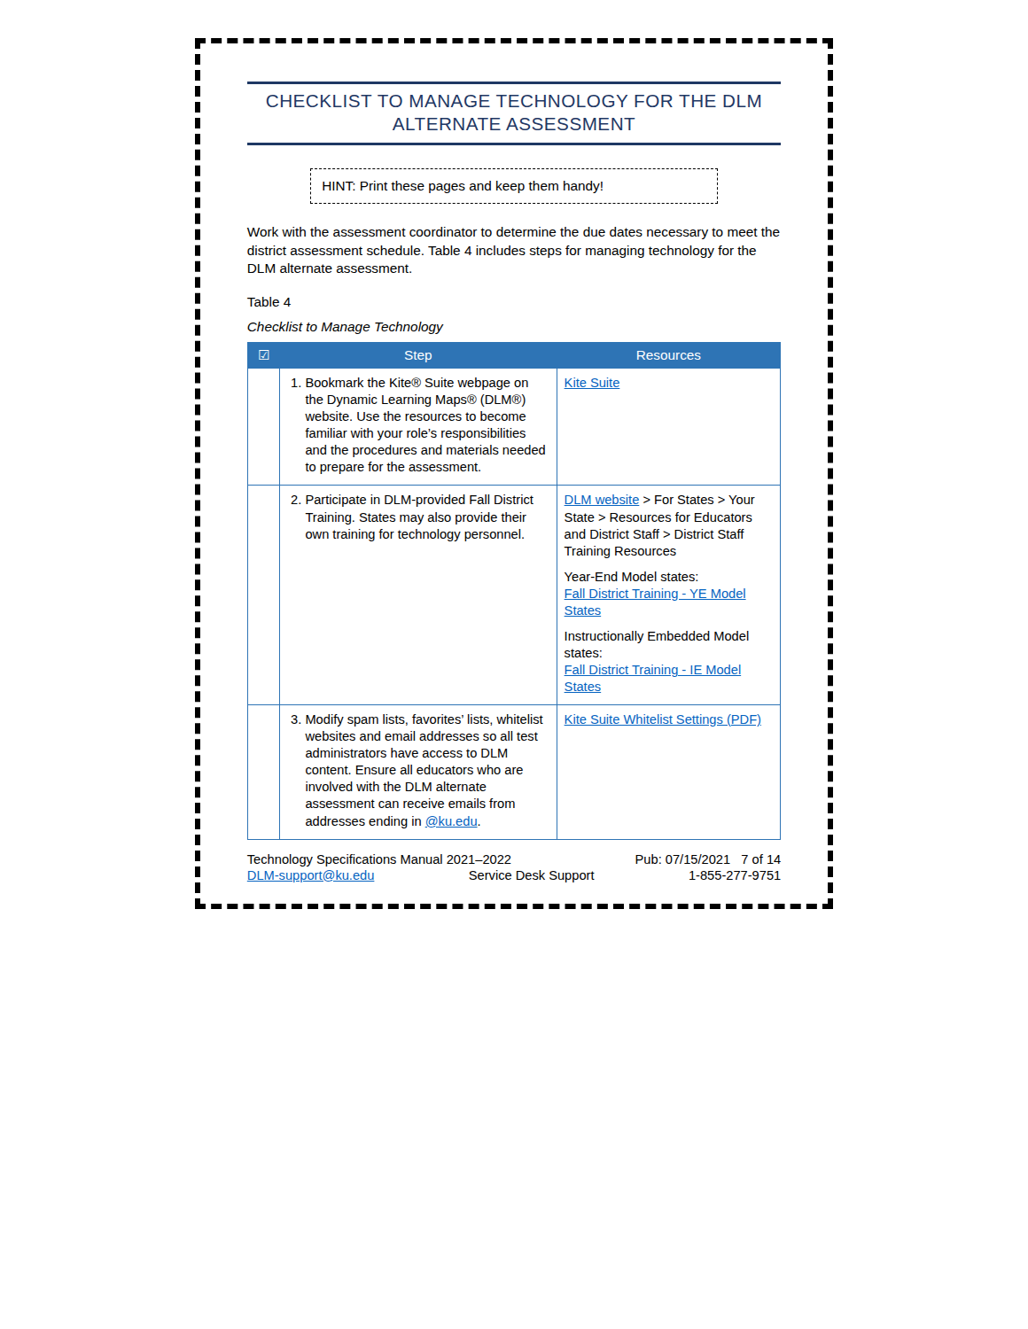Checklist to Manage Technology for the DLM Alternate Assessment
HINT: Print these pages and keep them handy!
Work with the assessment coordinator to determine the due dates necessary to meet the district assessment schedule. Table 4 includes steps for managing technology for the DLM alternate assessment.
Table 4
Checklist to Manage Technology
| ☑ | Step | Resources |
| --- | --- | --- |
| | Bookmark the Kite® Suite webpage on the Dynamic Learning Maps® (DLM®) website. Use the resources to become familiar with your role’s responsibilities and the procedures and materials needed to prepare for the assessment. | Kite Suite |
| | Participate in DLM-provided Fall District Training. States may also provide their own training for technology personnel. | DLM website > For States > Your State > Resources for Educators and District Staff > District Staff Training Resources Year-End Model states: Fall District Training - YE Model States Instructionally Embedded Model states: Fall District Training - IE Model States |
| | Modify spam lists, favorites’ lists, whitelist websites and email addresses so all test administrators have access to DLM content. Ensure all educators who are involved with the DLM alternate assessment can receive emails from addresses ending in @ku.edu . | Kite Suite Whitelist Settings (PDF) |
Technology Specifications Manual 2021–2022
Pub: 07/15/2021 7 of 14
DLM-support@ku.edu
Service Desk Support
1-855-277-9751